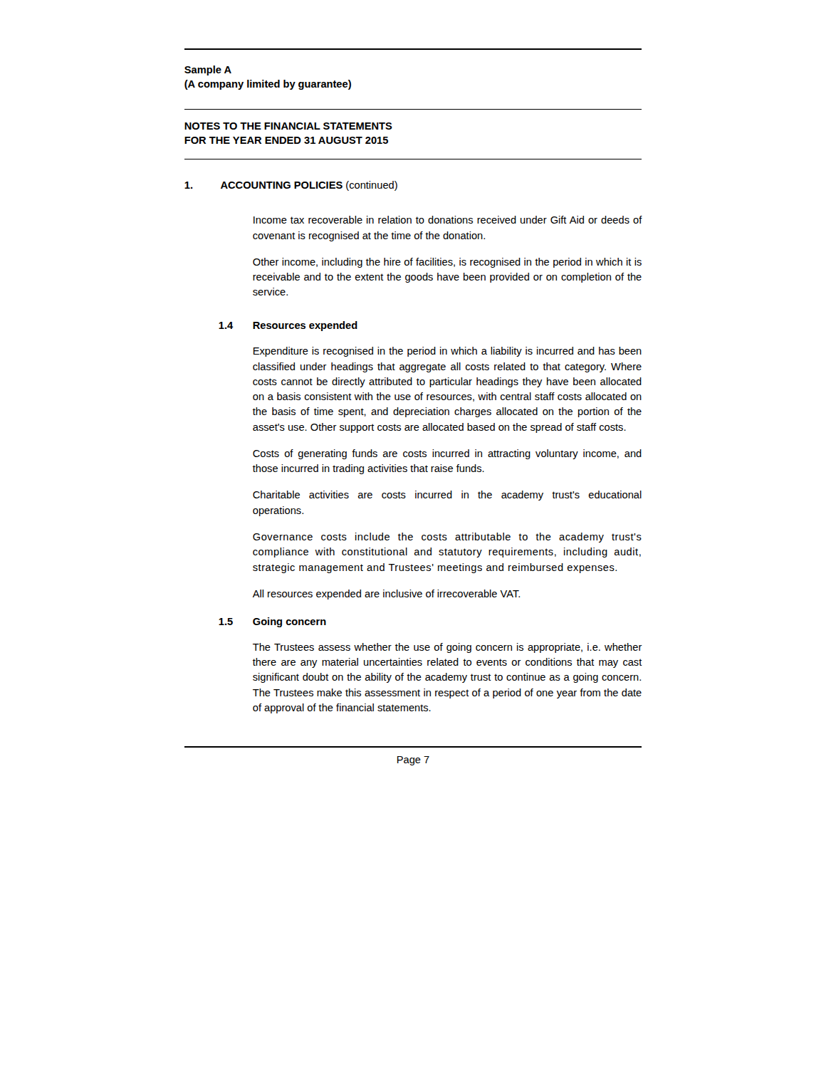Sample A
(A company limited by guarantee)
NOTES TO THE FINANCIAL STATEMENTS
FOR THE YEAR ENDED 31 AUGUST 2015
1.
ACCOUNTING POLICIES (continued)
Income tax recoverable in relation to donations received under Gift Aid or deeds of covenant is recognised at the time of the donation.
Other income, including the hire of facilities, is recognised in the period in which it is receivable and to the extent the goods have been provided or on completion of the service.
1.4 Resources expended
Expenditure is recognised in the period in which a liability is incurred and has been classified under headings that aggregate all costs related to that category. Where costs cannot be directly attributed to particular headings they have been allocated on a basis consistent with the use of resources, with central staff costs allocated on the basis of time spent, and depreciation charges allocated on the portion of the asset's use. Other support costs are allocated based on the spread of staff costs.
Costs of generating funds are costs incurred in attracting voluntary income, and those incurred in trading activities that raise funds.
Charitable activities are costs incurred in the academy trust's educational operations.
Governance costs include the costs attributable to the academy trust's compliance with constitutional and statutory requirements, including audit, strategic management and Trustees' meetings and reimbursed expenses.
All resources expended are inclusive of irrecoverable VAT.
1.5 Going concern
The Trustees assess whether the use of going concern is appropriate, i.e. whether there are any material uncertainties related to events or conditions that may cast significant doubt on the ability of the academy trust to continue as a going concern. The Trustees make this assessment in respect of a period of one year from the date of approval of the financial statements.
Page 7